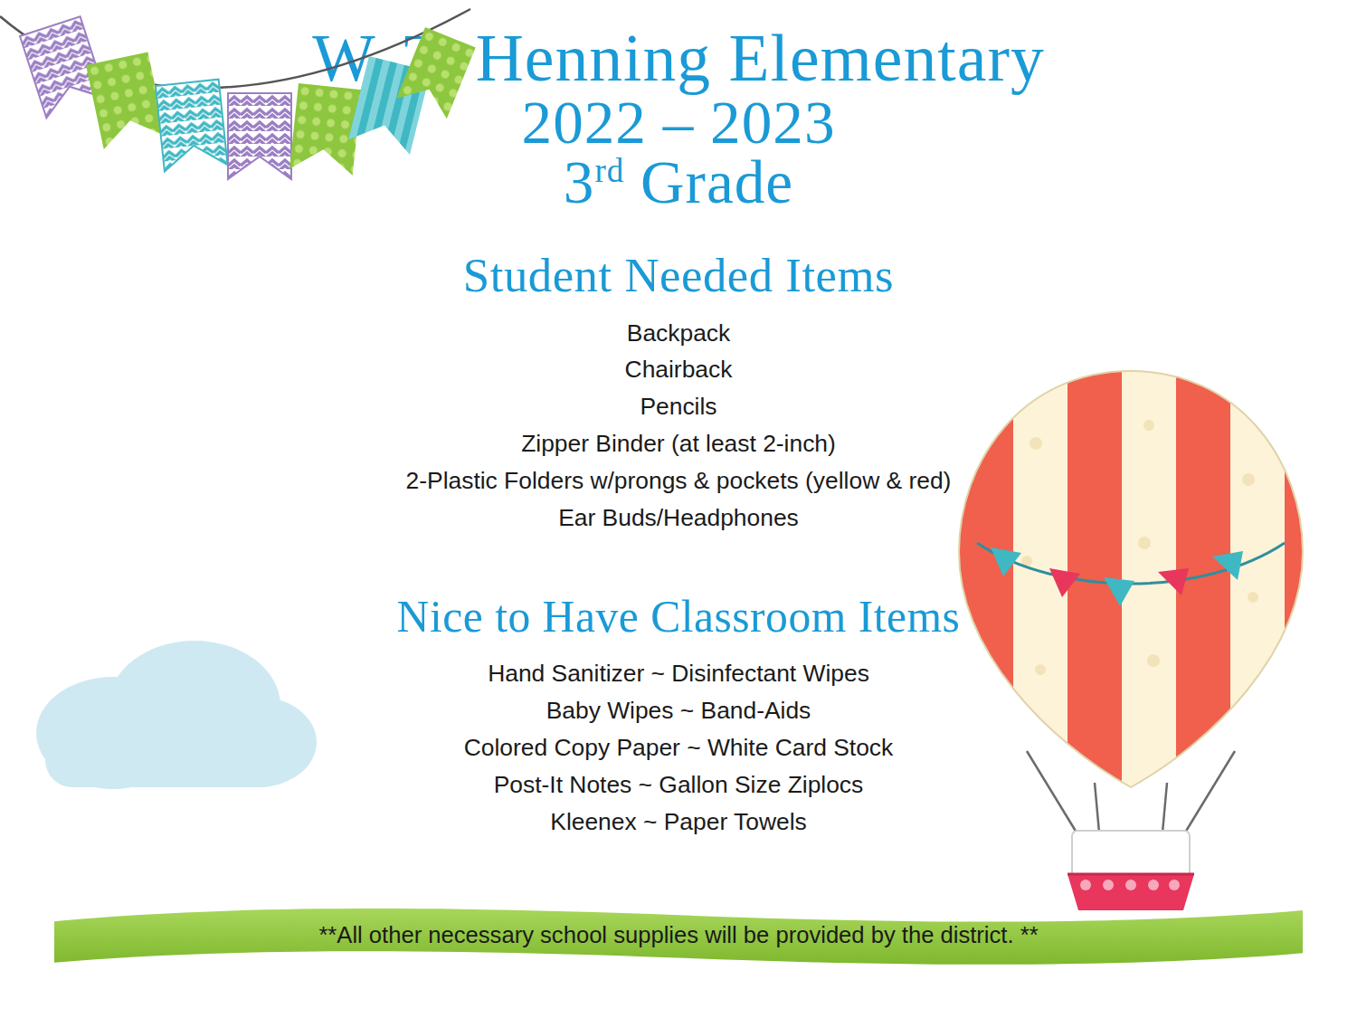W. T. Henning Elementary 2022 – 2023 3rd Grade
Student Needed Items
Backpack
Chairback
Pencils
Zipper Binder (at least 2-inch)
2-Plastic Folders w/prongs & pockets (yellow & red)
Ear Buds/Headphones
Nice to Have Classroom Items
Hand Sanitizer ~ Disinfectant Wipes
Baby Wipes ~ Band-Aids
Colored Copy Paper ~ White Card Stock
Post-It Notes ~ Gallon Size Ziplocs
Kleenex ~ Paper Towels
**All other necessary school supplies will be provided by the district. **